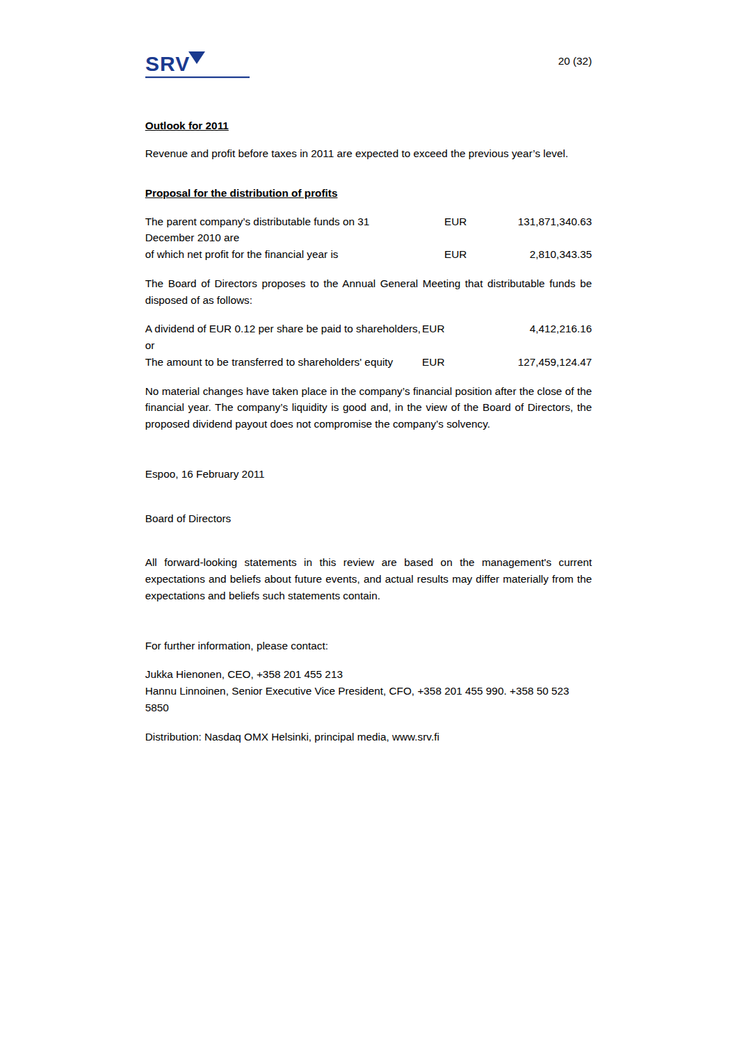SRV
20 (32)
Outlook for 2011
Revenue and profit before taxes in 2011 are expected to exceed the previous year’s level.
Proposal for the distribution of profits
| The parent company’s distributable funds on 31 December 2010 are | EUR | 131,871,340.63 |
| of which net profit for the financial year is | EUR | 2,810,343.35 |
The Board of Directors proposes to the Annual General Meeting that distributable funds be disposed of as follows:
| A dividend of EUR 0.12 per share be paid to shareholders, or | EUR | 4,412,216.16 |
| The amount to be transferred to shareholders' equity | EUR | 127,459,124.47 |
No material changes have taken place in the company’s financial position after the close of the financial year. The company’s liquidity is good and, in the view of the Board of Directors, the proposed dividend payout does not compromise the company’s solvency.
Espoo, 16 February 2011
Board of Directors
All forward-looking statements in this review are based on the management's current expectations and beliefs about future events, and actual results may differ materially from the expectations and beliefs such statements contain.
For further information, please contact:
Jukka Hienonen, CEO, +358 201 455 213
Hannu Linnoinen, Senior Executive Vice President, CFO, +358 201 455 990. +358 50 523 5850
Distribution: Nasdaq OMX Helsinki, principal media, www.srv.fi